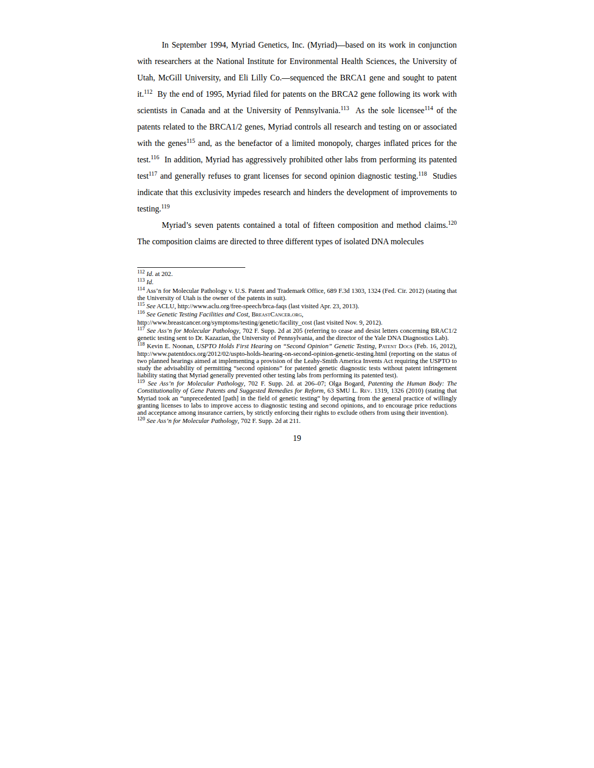In September 1994, Myriad Genetics, Inc. (Myriad)—based on its work in conjunction with researchers at the National Institute for Environmental Health Sciences, the University of Utah, McGill University, and Eli Lilly Co.—sequenced the BRCA1 gene and sought to patent it.112 By the end of 1995, Myriad filed for patents on the BRCA2 gene following its work with scientists in Canada and at the University of Pennsylvania.113 As the sole licensee114 of the patents related to the BRCA1/2 genes, Myriad controls all research and testing on or associated with the genes115 and, as the benefactor of a limited monopoly, charges inflated prices for the test.116 In addition, Myriad has aggressively prohibited other labs from performing its patented test117 and generally refuses to grant licenses for second opinion diagnostic testing.118 Studies indicate that this exclusivity impedes research and hinders the development of improvements to testing.119
Myriad’s seven patents contained a total of fifteen composition and method claims.120 The composition claims are directed to three different types of isolated DNA molecules
112 Id. at 202.
113 Id.
114 Ass’n for Molecular Pathology v. U.S. Patent and Trademark Office, 689 F.3d 1303, 1324 (Fed. Cir. 2012) (stating that the University of Utah is the owner of the patents in suit).
115 See ACLU, http://www.aclu.org/free-speech/brca-faqs (last visited Apr. 23, 2013).
116 See Genetic Testing Facilities and Cost, BreastCancer.org,
http://www.breastcancer.org/symptoms/testing/genetic/facility_cost (last visited Nov. 9, 2012).
117 See Ass’n for Molecular Pathology, 702 F. Supp. 2d at 205 (referring to cease and desist letters concerning BRAC1/2 genetic testing sent to Dr. Kazazian, the University of Pennsylvania, and the director of the Yale DNA Diagnostics Lab).
118 Kevin E. Noonan, USPTO Holds First Hearing on “Second Opinion” Genetic Testing, Patent Docs (Feb. 16, 2012), http://www.patentdocs.org/2012/02/uspto-holds-hearing-on-second-opinion-genetic-testing.html (reporting on the status of two planned hearings aimed at implementing a provision of the Leahy-Smith America Invents Act requiring the USPTO to study the advisability of permitting “second opinions” for patented genetic diagnostic tests without patent infringement liability stating that Myriad generally prevented other testing labs from performing its patented test).
119 See Ass’n for Molecular Pathology, 702 F. Supp. 2d. at 206–07; Olga Bogard, Patenting the Human Body: The Constitutionality of Gene Patents and Suggested Remedies for Reform, 63 SMU L. Rev. 1319, 1326 (2010) (stating that Myriad took an “unprecedented [path] in the field of genetic testing” by departing from the general practice of willingly granting licenses to labs to improve access to diagnostic testing and second opinions, and to encourage price reductions and acceptance among insurance carriers, by strictly enforcing their rights to exclude others from using their invention).
120 See Ass’n for Molecular Pathology, 702 F. Supp. 2d at 211.
19